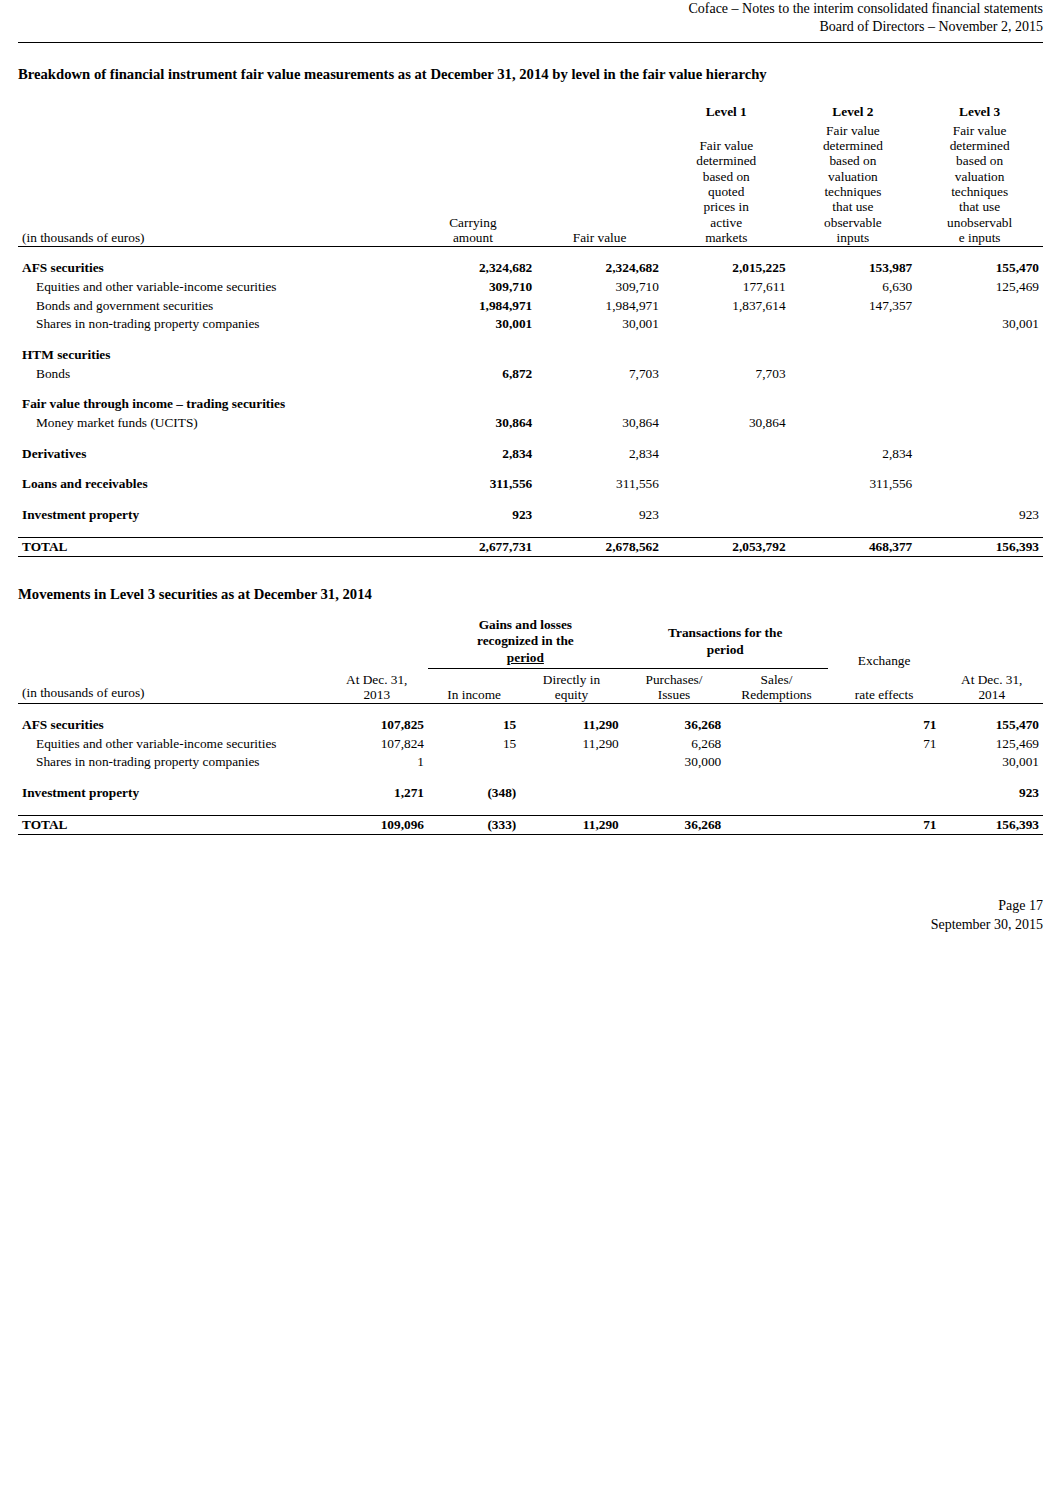Coface – Notes to the interim consolidated financial statements
Board of Directors – November 2, 2015
Breakdown of financial instrument fair value measurements as at December 31, 2014 by level in the fair value hierarchy
| | | | Level 1 | Level 2 | Level 3 |
| --- | --- | --- | --- | --- | --- |
| (in thousands of euros) | Carrying amount | Fair value | Fair value determined based on quoted prices in active markets | Fair value determined based on valuation techniques that use observable inputs | Fair value determined based on valuation techniques that use unobservabl e inputs |
| AFS securities | 2,324,682 | 2,324,682 | 2,015,225 | 153,987 | 155,470 |
| Equities and other variable-income securities | 309,710 | 309,710 | 177,611 | 6,630 | 125,469 |
| Bonds and government securities | 1,984,971 | 1,984,971 | 1,837,614 | 147,357 | |
| Shares in non-trading property companies | 30,001 | 30,001 | | | 30,001 |
| HTM securities | | | | | |
| Bonds | 6,872 | 7,703 | 7,703 | | |
| Fair value through income – trading securities | | | | | |
| Money market funds (UCITS) | 30,864 | 30,864 | 30,864 | | |
| Derivatives | 2,834 | 2,834 | | 2,834 | |
| Loans and receivables | 311,556 | 311,556 | | 311,556 | |
| Investment property | 923 | 923 | | | 923 |
| TOTAL | 2,677,731 | 2,678,562 | 2,053,792 | 468,377 | 156,393 |
Movements in Level 3 securities as at December 31, 2014
| | | Gains and losses recognized in the period | Transactions for the period | Exchange | |
| --- | --- | --- | --- | --- | --- |
| (in thousands of euros) | At Dec. 31, 2013 | In income | Directly in equity | Purchases/ Issues | Sales/ Redemptions | rate effects | At Dec. 31, 2014 |
| AFS securities | 107,825 | 15 | 11,290 | 36,268 | | 71 | 155,470 |
| Equities and other variable-income securities | 107,824 | 15 | 11,290 | 6,268 | | 71 | 125,469 |
| Shares in non-trading property companies | 1 | | | 30,000 | | | 30,001 |
| Investment property | 1,271 | (348) | | | | | 923 |
| TOTAL | 109,096 | (333) | 11,290 | 36,268 | | 71 | 156,393 |
Page 17
September 30, 2015